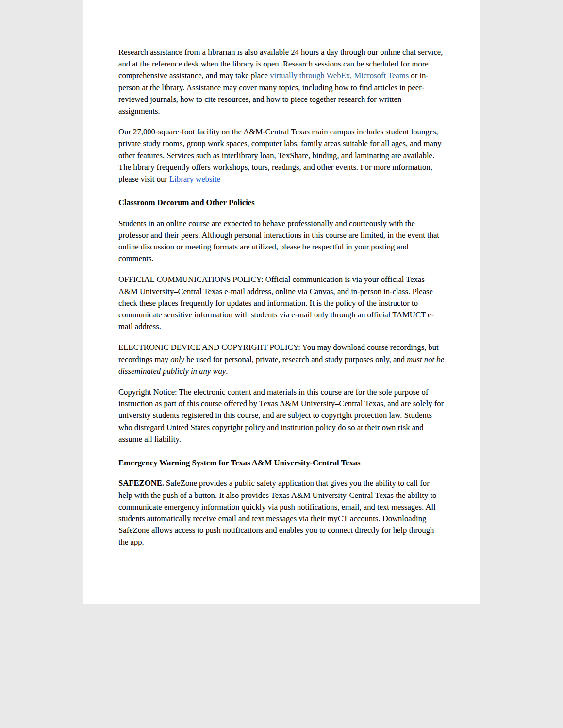Research assistance from a librarian is also available 24 hours a day through our online chat service, and at the reference desk when the library is open. Research sessions can be scheduled for more comprehensive assistance, and may take place virtually through WebEx, Microsoft Teams or in-person at the library. Assistance may cover many topics, including how to find articles in peer-reviewed journals, how to cite resources, and how to piece together research for written assignments.
Our 27,000-square-foot facility on the A&M-Central Texas main campus includes student lounges, private study rooms, group work spaces, computer labs, family areas suitable for all ages, and many other features. Services such as interlibrary loan, TexShare, binding, and laminating are available. The library frequently offers workshops, tours, readings, and other events. For more information, please visit our Library website
Classroom Decorum and Other Policies
Students in an online course are expected to behave professionally and courteously with the professor and their peers. Although personal interactions in this course are limited, in the event that online discussion or meeting formats are utilized, please be respectful in your posting and comments.
OFFICIAL COMMUNICATIONS POLICY: Official communication is via your official Texas A&M University–Central Texas e-mail address, online via Canvas, and in-person in-class. Please check these places frequently for updates and information. It is the policy of the instructor to communicate sensitive information with students via e-mail only through an official TAMUCT e-mail address.
ELECTRONIC DEVICE AND COPYRIGHT POLICY: You may download course recordings, but recordings may only be used for personal, private, research and study purposes only, and must not be disseminated publicly in any way.
Copyright Notice: The electronic content and materials in this course are for the sole purpose of instruction as part of this course offered by Texas A&M University–Central Texas, and are solely for university students registered in this course, and are subject to copyright protection law. Students who disregard United States copyright policy and institution policy do so at their own risk and assume all liability.
Emergency Warning System for Texas A&M University-Central Texas
SAFEZONE. SafeZone provides a public safety application that gives you the ability to call for help with the push of a button. It also provides Texas A&M University-Central Texas the ability to communicate emergency information quickly via push notifications, email, and text messages. All students automatically receive email and text messages via their myCT accounts. Downloading SafeZone allows access to push notifications and enables you to connect directly for help through the app.